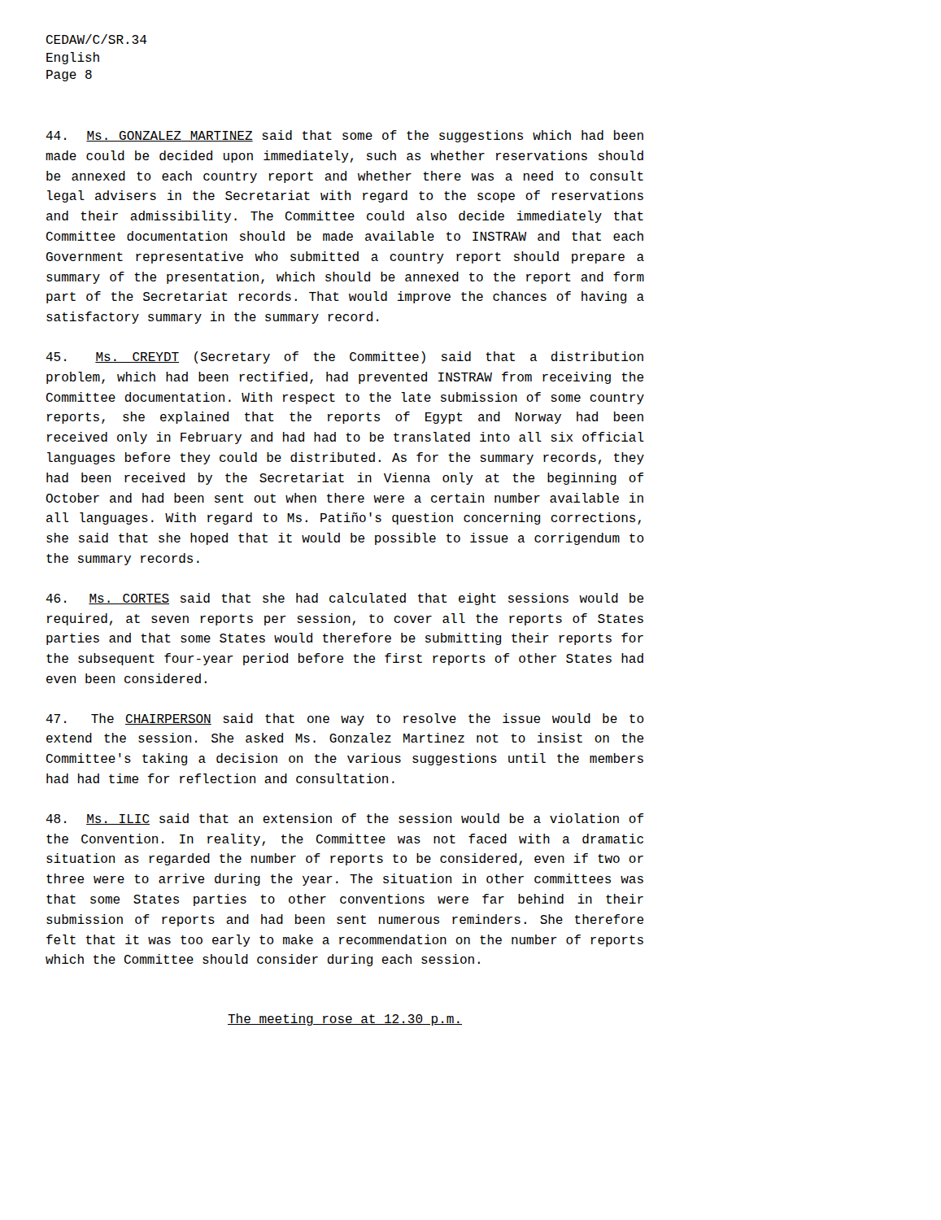CEDAW/C/SR.34
English
Page 8
44. Ms. GONZALEZ MARTINEZ said that some of the suggestions which had been made could be decided upon immediately, such as whether reservations should be annexed to each country report and whether there was a need to consult legal advisers in the Secretariat with regard to the scope of reservations and their admissibility. The Committee could also decide immediately that Committee documentation should be made available to INSTRAW and that each Government representative who submitted a country report should prepare a summary of the presentation, which should be annexed to the report and form part of the Secretariat records. That would improve the chances of having a satisfactory summary in the summary record.
45. Ms. CREYDT (Secretary of the Committee) said that a distribution problem, which had been rectified, had prevented INSTRAW from receiving the Committee documentation. With respect to the late submission of some country reports, she explained that the reports of Egypt and Norway had been received only in February and had had to be translated into all six official languages before they could be distributed. As for the summary records, they had been received by the Secretariat in Vienna only at the beginning of October and had been sent out when there were a certain number available in all languages. With regard to Ms. Patiño's question concerning corrections, she said that she hoped that it would be possible to issue a corrigendum to the summary records.
46. Ms. CORTES said that she had calculated that eight sessions would be required, at seven reports per session, to cover all the reports of States parties and that some States would therefore be submitting their reports for the subsequent four-year period before the first reports of other States had even been considered.
47. The CHAIRPERSON said that one way to resolve the issue would be to extend the session. She asked Ms. Gonzalez Martinez not to insist on the Committee's taking a decision on the various suggestions until the members had had time for reflection and consultation.
48. Ms. ILIC said that an extension of the session would be a violation of the Convention. In reality, the Committee was not faced with a dramatic situation as regarded the number of reports to be considered, even if two or three were to arrive during the year. The situation in other committees was that some States parties to other conventions were far behind in their submission of reports and had been sent numerous reminders. She therefore felt that it was too early to make a recommendation on the number of reports which the Committee should consider during each session.
The meeting rose at 12.30 p.m.